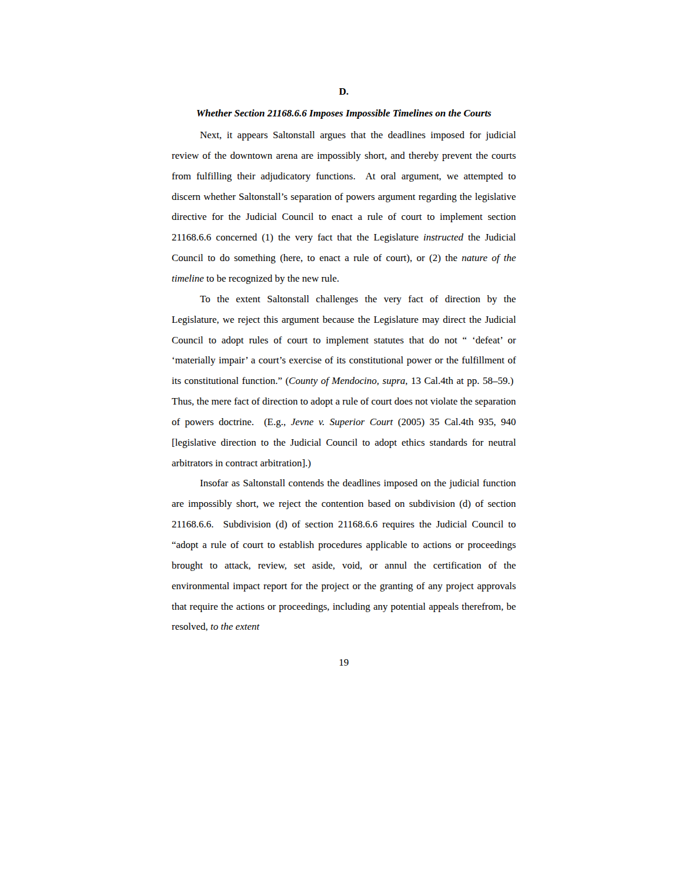D.
Whether Section 21168.6.6 Imposes Impossible Timelines on the Courts
Next, it appears Saltonstall argues that the deadlines imposed for judicial review of the downtown arena are impossibly short, and thereby prevent the courts from fulfilling their adjudicatory functions. At oral argument, we attempted to discern whether Saltonstall’s separation of powers argument regarding the legislative directive for the Judicial Council to enact a rule of court to implement section 21168.6.6 concerned (1) the very fact that the Legislature instructed the Judicial Council to do something (here, to enact a rule of court), or (2) the nature of the timeline to be recognized by the new rule.
To the extent Saltonstall challenges the very fact of direction by the Legislature, we reject this argument because the Legislature may direct the Judicial Council to adopt rules of court to implement statutes that do not “ ‘defeat’ or ‘materially impair’ a court’s exercise of its constitutional power or the fulfillment of its constitutional function.” (County of Mendocino, supra, 13 Cal.4th at pp. 58–59.) Thus, the mere fact of direction to adopt a rule of court does not violate the separation of powers doctrine. (E.g., Jevne v. Superior Court (2005) 35 Cal.4th 935, 940 [legislative direction to the Judicial Council to adopt ethics standards for neutral arbitrators in contract arbitration].)
Insofar as Saltonstall contends the deadlines imposed on the judicial function are impossibly short, we reject the contention based on subdivision (d) of section 21168.6.6. Subdivision (d) of section 21168.6.6 requires the Judicial Council to “adopt a rule of court to establish procedures applicable to actions or proceedings brought to attack, review, set aside, void, or annul the certification of the environmental impact report for the project or the granting of any project approvals that require the actions or proceedings, including any potential appeals therefrom, be resolved, to the extent
19